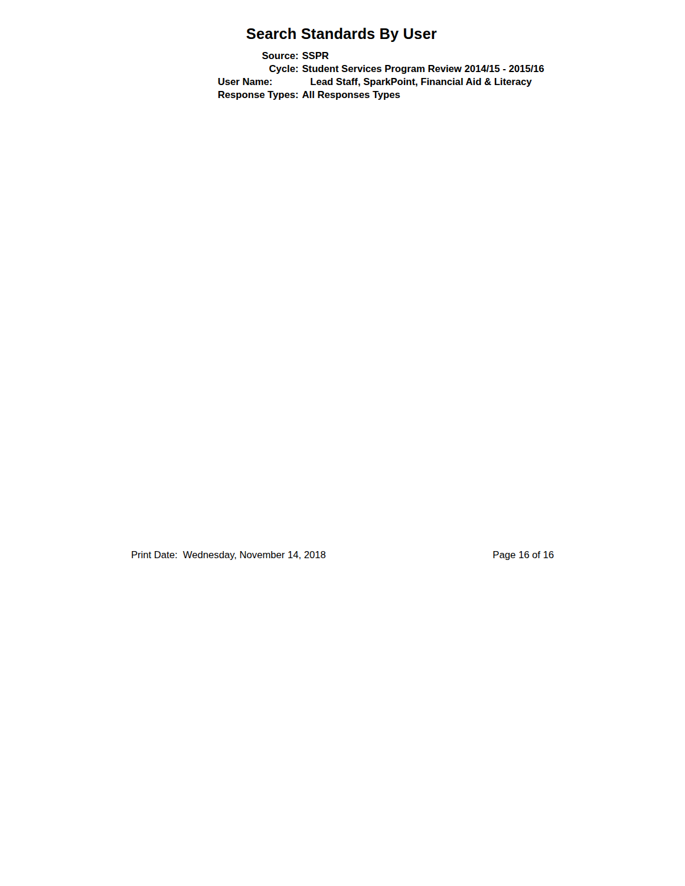Search Standards By User
| Source: | SSPR |
| Cycle: | Student Services Program Review 2014/15 - 2015/16 |
| User Name: | Lead Staff, SparkPoint, Financial Aid & Literacy |
| Response Types: | All Responses Types |
Print Date: Wednesday, November 14, 2018
Page 16 of 16